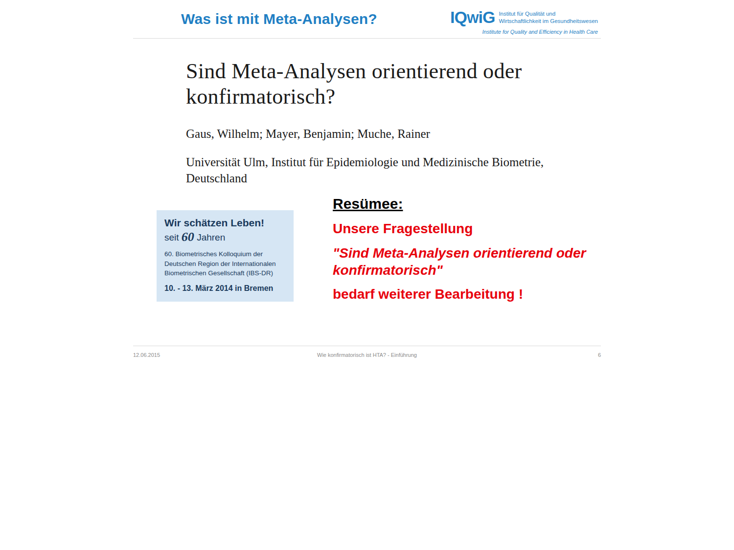Was ist mit Meta-Analysen?
IQWiG Institut für Qualität und
Wirtschaftlichkeit im Gesundheitswesen
Institute for Quality and Efficiency in Health Care
Sind Meta-Analysen orientierend oder
konfirmatorisch?
Gaus, Wilhelm; Mayer, Benjamin; Muche, Rainer
Universität Ulm, Institut für Epidemiologie und Medizinische Biometrie,
Deutschland
Wir schätzen Leben!
seit 60 Jahren
60. Biometrisches Kolloquium der
Deutschen Region der Internationalen
Biometrischen Gesellschaft (IBS-DR)
10. - 13. März 2014 in Bremen
Resümee:
Unsere Fragestellung
"Sind Meta-Analysen orientierend oder konfirmatorisch"
bedarf weiterer Bearbeitung !
12.06.2015
Wie konfirmatorisch ist HTA? - Einführung
6